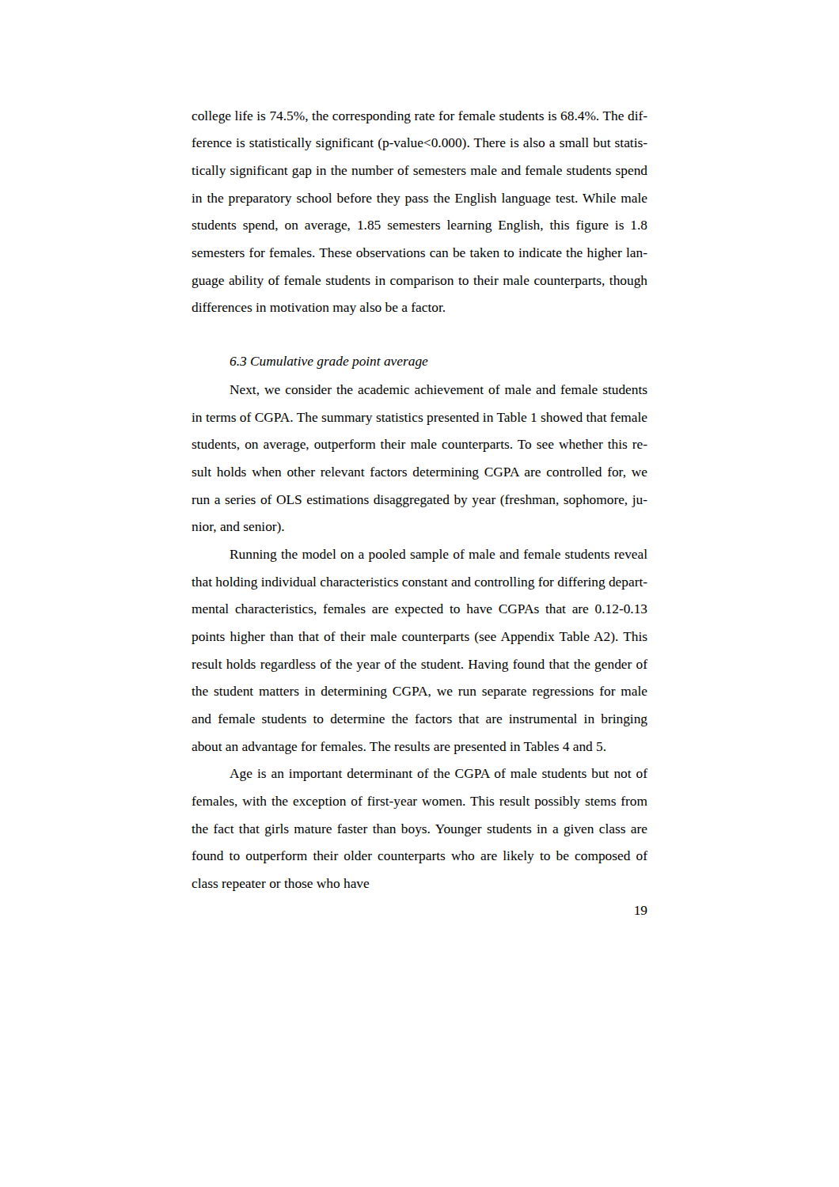college life is 74.5%, the corresponding rate for female students is 68.4%. The difference is statistically significant (p-value<0.000). There is also a small but statistically significant gap in the number of semesters male and female students spend in the preparatory school before they pass the English language test. While male students spend, on average, 1.85 semesters learning English, this figure is 1.8 semesters for females. These observations can be taken to indicate the higher language ability of female students in comparison to their male counterparts, though differences in motivation may also be a factor.
6.3 Cumulative grade point average
Next, we consider the academic achievement of male and female students in terms of CGPA. The summary statistics presented in Table 1 showed that female students, on average, outperform their male counterparts. To see whether this result holds when other relevant factors determining CGPA are controlled for, we run a series of OLS estimations disaggregated by year (freshman, sophomore, junior, and senior).
Running the model on a pooled sample of male and female students reveal that holding individual characteristics constant and controlling for differing departmental characteristics, females are expected to have CGPAs that are 0.12-0.13 points higher than that of their male counterparts (see Appendix Table A2). This result holds regardless of the year of the student. Having found that the gender of the student matters in determining CGPA, we run separate regressions for male and female students to determine the factors that are instrumental in bringing about an advantage for females. The results are presented in Tables 4 and 5.
Age is an important determinant of the CGPA of male students but not of females, with the exception of first-year women. This result possibly stems from the fact that girls mature faster than boys. Younger students in a given class are found to outperform their older counterparts who are likely to be composed of class repeater or those who have
19